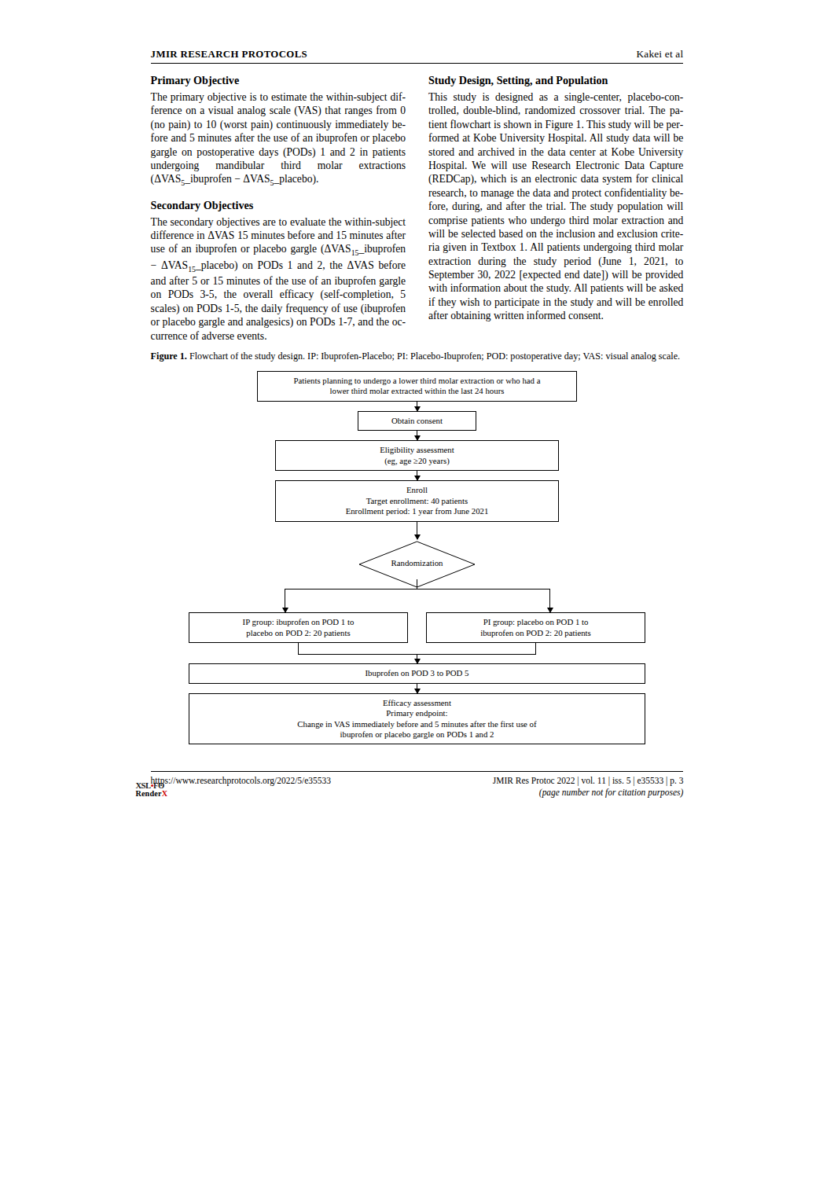JMIR RESEARCH PROTOCOLS
Kakei et al
Primary Objective
The primary objective is to estimate the within-subject difference on a visual analog scale (VAS) that ranges from 0 (no pain) to 10 (worst pain) continuously immediately before and 5 minutes after the use of an ibuprofen or placebo gargle on postoperative days (PODs) 1 and 2 in patients undergoing mandibular third molar extractions (ΔVAS5_ibuprofen − ΔVAS5_placebo).
Secondary Objectives
The secondary objectives are to evaluate the within-subject difference in ΔVAS 15 minutes before and 15 minutes after use of an ibuprofen or placebo gargle (ΔVAS15_ibuprofen − ΔVAS15_placebo) on PODs 1 and 2, the ΔVAS before and after 5 or 15 minutes of the use of an ibuprofen gargle on PODs 3-5, the overall efficacy (self-completion, 5 scales) on PODs 1-5, the daily frequency of use (ibuprofen or placebo gargle and analgesics) on PODs 1-7, and the occurrence of adverse events.
Study Design, Setting, and Population
This study is designed as a single-center, placebo-controlled, double-blind, randomized crossover trial. The patient flowchart is shown in Figure 1. This study will be performed at Kobe University Hospital. All study data will be stored and archived in the data center at Kobe University Hospital. We will use Research Electronic Data Capture (REDCap), which is an electronic data system for clinical research, to manage the data and protect confidentiality before, during, and after the trial. The study population will comprise patients who undergo third molar extraction and will be selected based on the inclusion and exclusion criteria given in Textbox 1. All patients undergoing third molar extraction during the study period (June 1, 2021, to September 30, 2022 [expected end date]) will be provided with information about the study. All patients will be asked if they wish to participate in the study and will be enrolled after obtaining written informed consent.
Figure 1. Flowchart of the study design. IP: Ibuprofen-Placebo; PI: Placebo-Ibuprofen; POD: postoperative day; VAS: visual analog scale.
Patients planning to undergo a lower third molar extraction or who had a
lower third molar extracted within the last 24 hours
Obtain consent
Eligibility assessment
(eg, age ≥20 years)
Enroll
Target enrollment: 40 patients
Enrollment period: 1 year from June 2021
Randomization
IP group: ibuprofen on POD 1 to
placebo on POD 2: 20 patients
PI group: placebo on POD 1 to
ibuprofen on POD 2: 20 patients
Ibuprofen on POD 3 to POD 5
Efficacy assessment
Primary endpoint:
Change in VAS immediately before and 5 minutes after the first use of
ibuprofen or placebo gargle on PODs 1 and 2
XSL•FO
Render X
https://www.researchprotocols.org/2022/5/e35533
JMIR Res Protoc 2022 | vol. 11 | iss. 5 | e35533 | p. 3
(page number not for citation purposes)